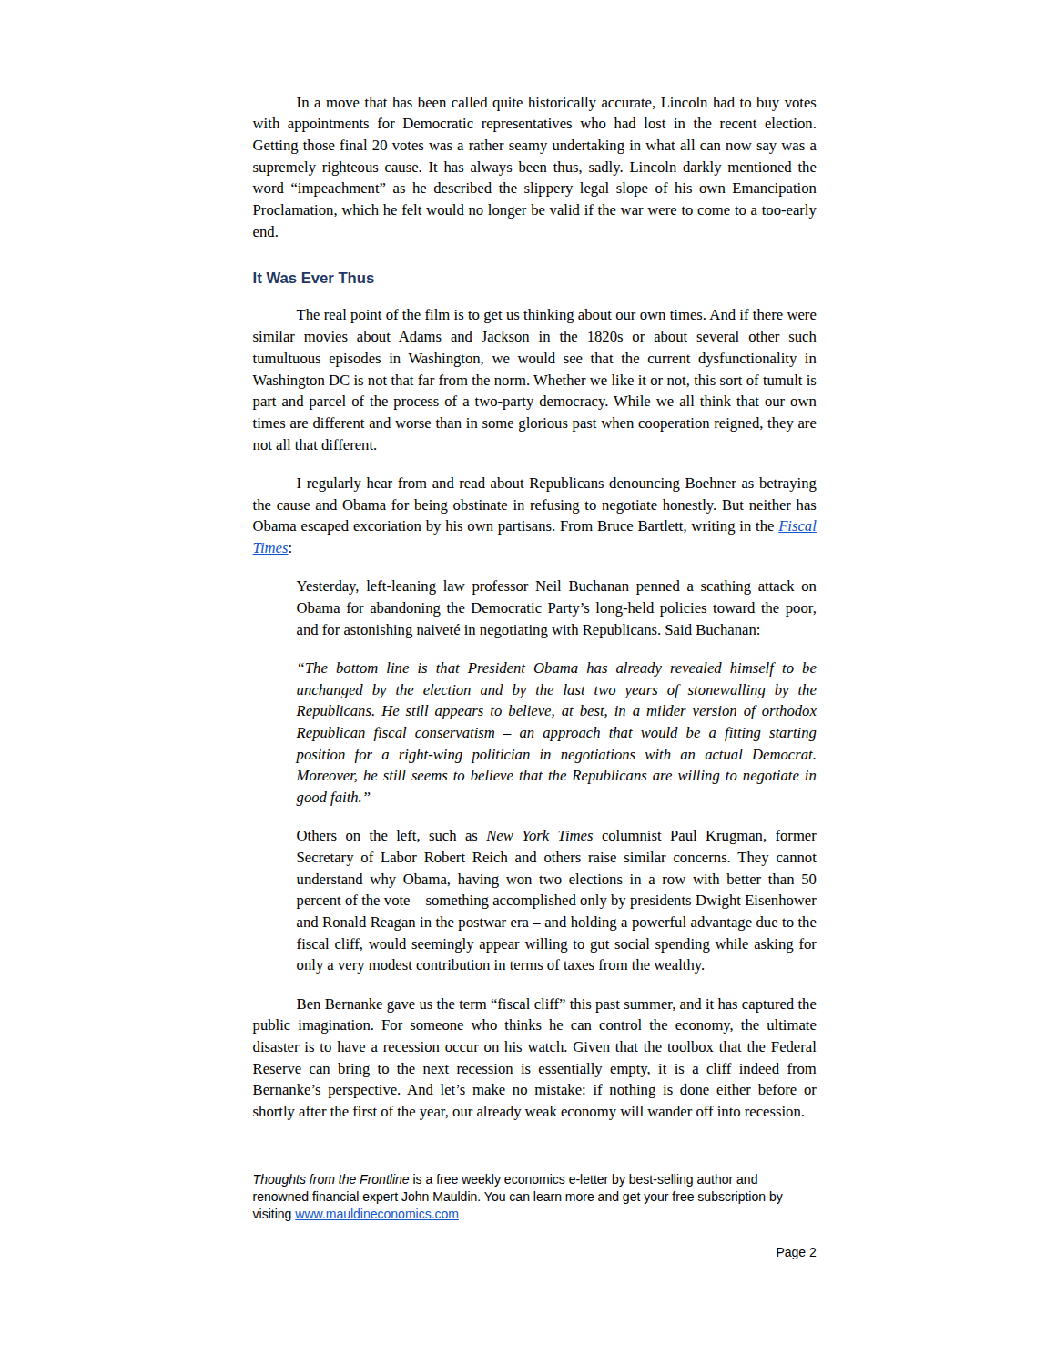In a move that has been called quite historically accurate, Lincoln had to buy votes with appointments for Democratic representatives who had lost in the recent election. Getting those final 20 votes was a rather seamy undertaking in what all can now say was a supremely righteous cause. It has always been thus, sadly. Lincoln darkly mentioned the word “impeachment” as he described the slippery legal slope of his own Emancipation Proclamation, which he felt would no longer be valid if the war were to come to a too-early end.
It Was Ever Thus
The real point of the film is to get us thinking about our own times. And if there were similar movies about Adams and Jackson in the 1820s or about several other such tumultuous episodes in Washington, we would see that the current dysfunctionality in Washington DC is not that far from the norm. Whether we like it or not, this sort of tumult is part and parcel of the process of a two-party democracy. While we all think that our own times are different and worse than in some glorious past when cooperation reigned, they are not all that different.
I regularly hear from and read about Republicans denouncing Boehner as betraying the cause and Obama for being obstinate in refusing to negotiate honestly. But neither has Obama escaped excoriation by his own partisans. From Bruce Bartlett, writing in the Fiscal Times:
Yesterday, left-leaning law professor Neil Buchanan penned a scathing attack on Obama for abandoning the Democratic Party’s long-held policies toward the poor, and for astonishing naiveté in negotiating with Republicans. Said Buchanan:
“The bottom line is that President Obama has already revealed himself to be unchanged by the election and by the last two years of stonewalling by the Republicans. He still appears to believe, at best, in a milder version of orthodox Republican fiscal conservatism – an approach that would be a fitting starting position for a right-wing politician in negotiations with an actual Democrat. Moreover, he still seems to believe that the Republicans are willing to negotiate in good faith.”
Others on the left, such as New York Times columnist Paul Krugman, former Secretary of Labor Robert Reich and others raise similar concerns. They cannot understand why Obama, having won two elections in a row with better than 50 percent of the vote – something accomplished only by presidents Dwight Eisenhower and Ronald Reagan in the postwar era – and holding a powerful advantage due to the fiscal cliff, would seemingly appear willing to gut social spending while asking for only a very modest contribution in terms of taxes from the wealthy.
Ben Bernanke gave us the term “fiscal cliff” this past summer, and it has captured the public imagination. For someone who thinks he can control the economy, the ultimate disaster is to have a recession occur on his watch. Given that the toolbox that the Federal Reserve can bring to the next recession is essentially empty, it is a cliff indeed from Bernanke’s perspective. And let’s make no mistake: if nothing is done either before or shortly after the first of the year, our already weak economy will wander off into recession.
Thoughts from the Frontline is a free weekly economics e-letter by best-selling author and renowned financial expert John Mauldin. You can learn more and get your free subscription by visiting www.mauldineconomics.com
Page 2